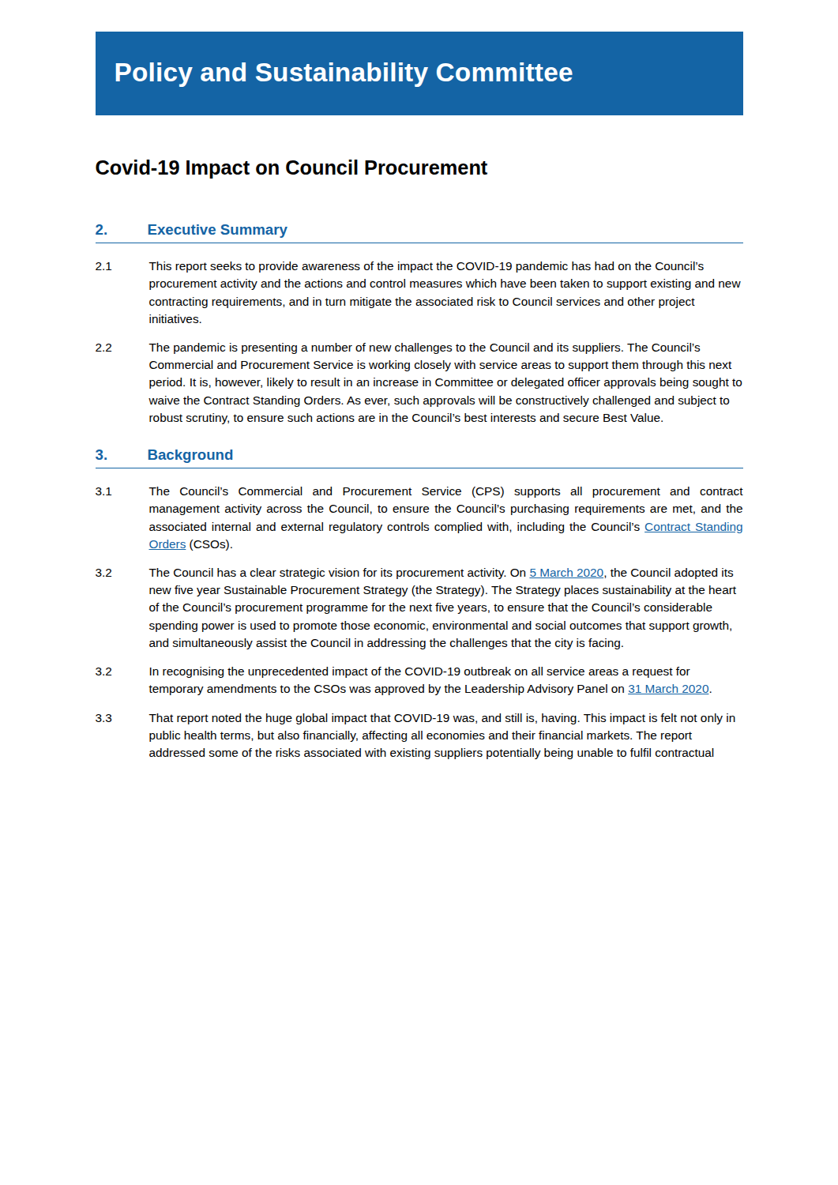Policy and Sustainability Committee
Covid-19 Impact on Council Procurement
2. Executive Summary
2.1
This report seeks to provide awareness of the impact the COVID-19 pandemic has had on the Council’s procurement activity and the actions and control measures which have been taken to support existing and new contracting requirements, and in turn mitigate the associated risk to Council services and other project initiatives.
2.2
The pandemic is presenting a number of new challenges to the Council and its suppliers. The Council’s Commercial and Procurement Service is working closely with service areas to support them through this next period. It is, however, likely to result in an increase in Committee or delegated officer approvals being sought to waive the Contract Standing Orders. As ever, such approvals will be constructively challenged and subject to robust scrutiny, to ensure such actions are in the Council’s best interests and secure Best Value.
3. Background
3.1
The Council’s Commercial and Procurement Service (CPS) supports all procurement and contract management activity across the Council, to ensure the Council’s purchasing requirements are met, and the associated internal and external regulatory controls complied with, including the Council’s Contract Standing Orders (CSOs).
3.2
The Council has a clear strategic vision for its procurement activity. On 5 March 2020, the Council adopted its new five year Sustainable Procurement Strategy (the Strategy). The Strategy places sustainability at the heart of the Council’s procurement programme for the next five years, to ensure that the Council’s considerable spending power is used to promote those economic, environmental and social outcomes that support growth, and simultaneously assist the Council in addressing the challenges that the city is facing.
3.2
In recognising the unprecedented impact of the COVID-19 outbreak on all service areas a request for temporary amendments to the CSOs was approved by the Leadership Advisory Panel on 31 March 2020.
3.3
That report noted the huge global impact that COVID-19 was, and still is, having. This impact is felt not only in public health terms, but also financially, affecting all economies and their financial markets. The report addressed some of the risks associated with existing suppliers potentially being unable to fulfil contractual